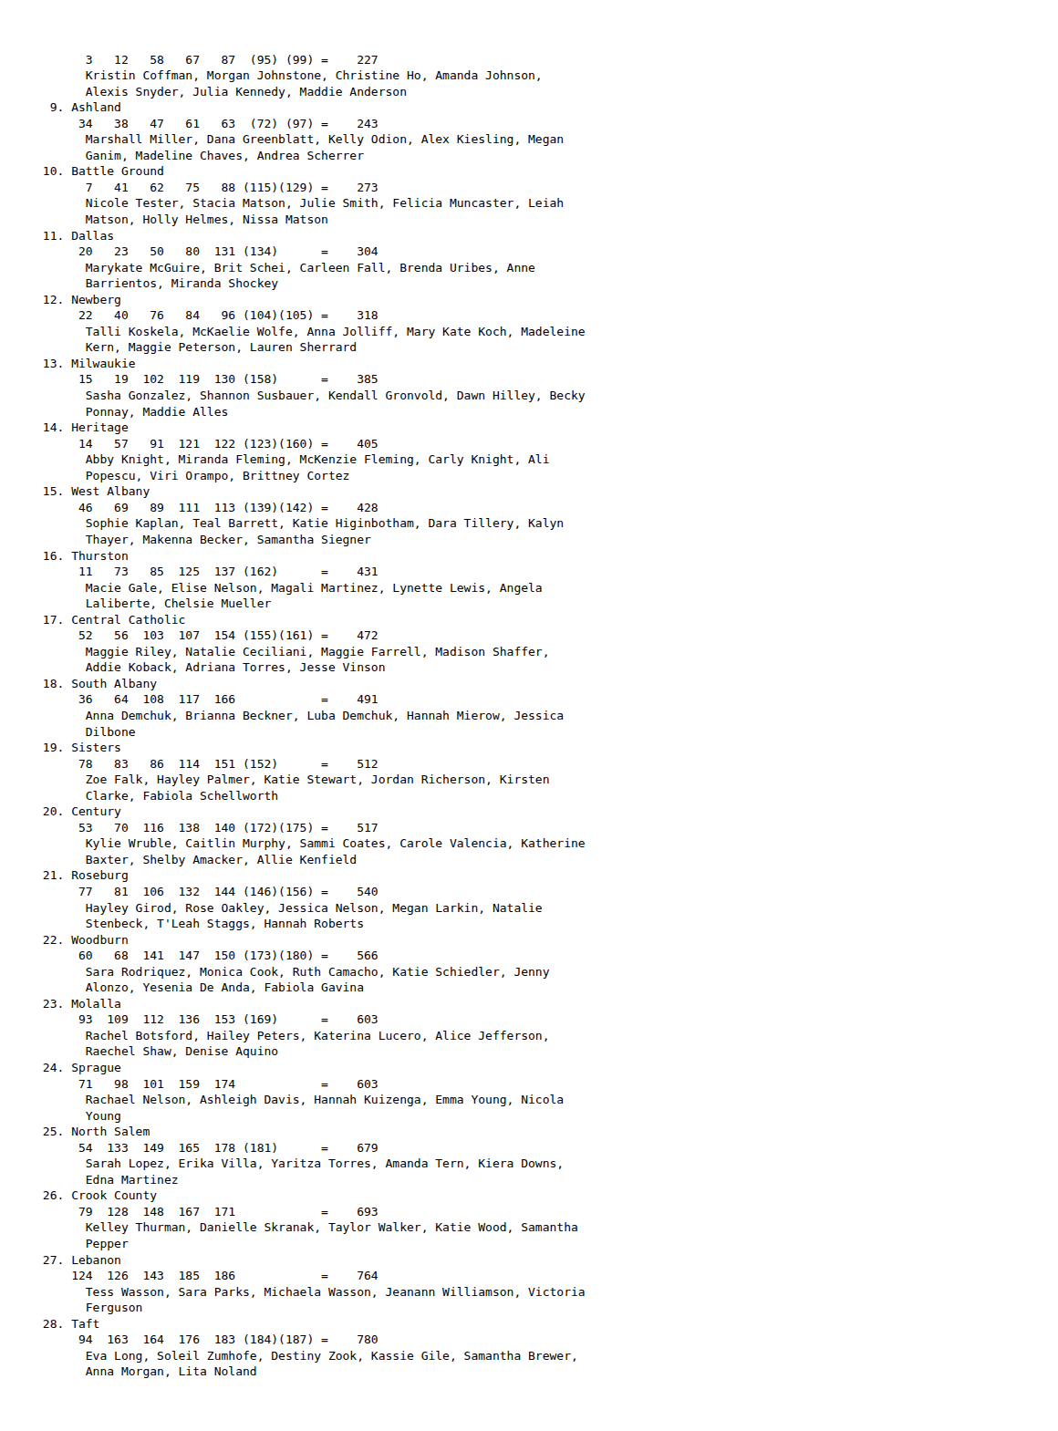3   12   58   67   87  (95) (99) =    227
       Kristin Coffman, Morgan Johnstone, Christine Ho, Amanda Johnson,
       Alexis Snyder, Julia Kennedy, Maddie Anderson
  9. Ashland
      34   38   47   61   63  (72) (97) =    243
       Marshall Miller, Dana Greenblatt, Kelly Odion, Alex Kiesling, Megan
       Ganim, Madeline Chaves, Andrea Scherrer
 10. Battle Ground
       7   41   62   75   88 (115)(129) =    273
       Nicole Tester, Stacia Matson, Julie Smith, Felicia Muncaster, Leiah
       Matson, Holly Helmes, Nissa Matson
 11. Dallas
      20   23   50   80  131 (134)      =    304
       Marykate McGuire, Brit Schei, Carleen Fall, Brenda Uribes, Anne
       Barrientos, Miranda Shockey
 12. Newberg
      22   40   76   84   96 (104)(105) =    318
       Talli Koskela, McKaelie Wolfe, Anna Jolliff, Mary Kate Koch, Madeleine
       Kern, Maggie Peterson, Lauren Sherrard
 13. Milwaukie
      15   19  102  119  130 (158)      =    385
       Sasha Gonzalez, Shannon Susbauer, Kendall Gronvold, Dawn Hilley, Becky
       Ponnay, Maddie Alles
 14. Heritage
      14   57   91  121  122 (123)(160) =    405
       Abby Knight, Miranda Fleming, McKenzie Fleming, Carly Knight, Ali
       Popescu, Viri Orampo, Brittney Cortez
 15. West Albany
      46   69   89  111  113 (139)(142) =    428
       Sophie Kaplan, Teal Barrett, Katie Higinbotham, Dara Tillery, Kalyn
       Thayer, Makenna Becker, Samantha Siegner
 16. Thurston
      11   73   85  125  137 (162)      =    431
       Macie Gale, Elise Nelson, Magali Martinez, Lynette Lewis, Angela
       Laliberte, Chelsie Mueller
 17. Central Catholic
      52   56  103  107  154 (155)(161) =    472
       Maggie Riley, Natalie Ceciliani, Maggie Farrell, Madison Shaffer,
       Addie Koback, Adriana Torres, Jesse Vinson
 18. South Albany
      36   64  108  117  166            =    491
       Anna Demchuk, Brianna Beckner, Luba Demchuk, Hannah Mierow, Jessica
       Dilbone
 19. Sisters
      78   83   86  114  151 (152)      =    512
       Zoe Falk, Hayley Palmer, Katie Stewart, Jordan Richerson, Kirsten
       Clarke, Fabiola Schellworth
 20. Century
      53   70  116  138  140 (172)(175) =    517
       Kylie Wruble, Caitlin Murphy, Sammi Coates, Carole Valencia, Katherine
       Baxter, Shelby Amacker, Allie Kenfield
 21. Roseburg
      77   81  106  132  144 (146)(156) =    540
       Hayley Girod, Rose Oakley, Jessica Nelson, Megan Larkin, Natalie
       Stenbeck, T'Leah Staggs, Hannah Roberts
 22. Woodburn
      60   68  141  147  150 (173)(180) =    566
       Sara Rodriquez, Monica Cook, Ruth Camacho, Katie Schiedler, Jenny
       Alonzo, Yesenia De Anda, Fabiola Gavina
 23. Molalla
      93  109  112  136  153 (169)      =    603
       Rachel Botsford, Hailey Peters, Katerina Lucero, Alice Jefferson,
       Raechel Shaw, Denise Aquino
 24. Sprague
      71   98  101  159  174            =    603
       Rachael Nelson, Ashleigh Davis, Hannah Kuizenga, Emma Young, Nicola
       Young
 25. North Salem
      54  133  149  165  178 (181)      =    679
       Sarah Lopez, Erika Villa, Yaritza Torres, Amanda Tern, Kiera Downs,
       Edna Martinez
 26. Crook County
      79  128  148  167  171            =    693
       Kelley Thurman, Danielle Skranak, Taylor Walker, Katie Wood, Samantha
       Pepper
 27. Lebanon
     124  126  143  185  186            =    764
       Tess Wasson, Sara Parks, Michaela Wasson, Jeanann Williamson, Victoria
       Ferguson
 28. Taft
      94  163  164  176  183 (184)(187) =    780
       Eva Long, Soleil Zumhofe, Destiny Zook, Kassie Gile, Samantha Brewer,
       Anna Morgan, Lita Noland